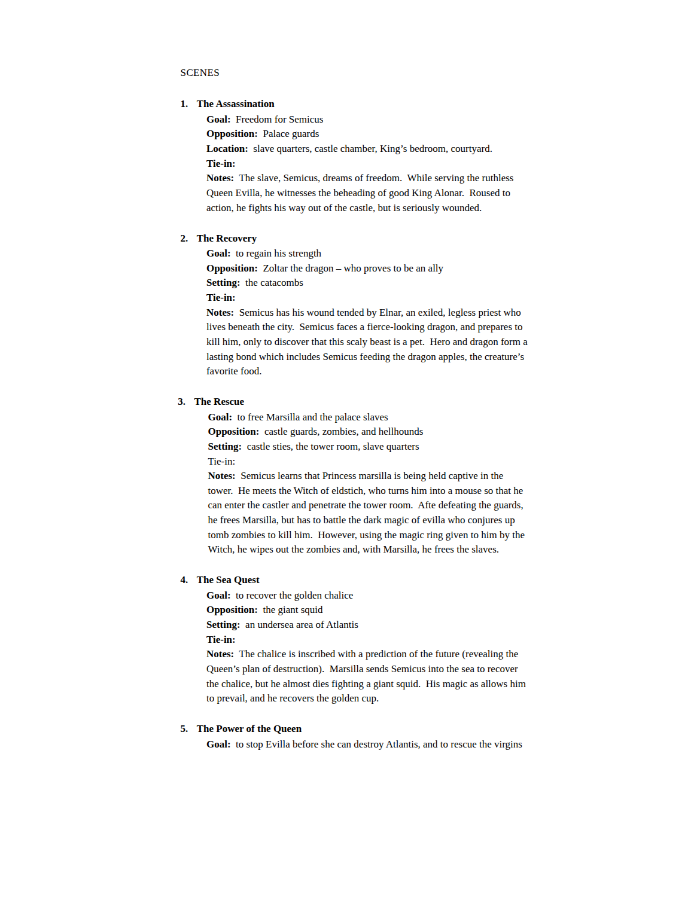SCENES
1. The Assassination
Goal: Freedom for Semicus
Opposition: Palace guards
Location: slave quarters, castle chamber, King’s bedroom, courtyard.
Tie-in:
Notes: The slave, Semicus, dreams of freedom. While serving the ruthless Queen Evilla, he witnesses the beheading of good King Alonar. Roused to action, he fights his way out of the castle, but is seriously wounded.
2. The Recovery
Goal: to regain his strength
Opposition: Zoltar the dragon – who proves to be an ally
Setting: the catacombs
Tie-in:
Notes: Semicus has his wound tended by Elnar, an exiled, legless priest who lives beneath the city. Semicus faces a fierce-looking dragon, and prepares to kill him, only to discover that this scaly beast is a pet. Hero and dragon form a lasting bond which includes Semicus feeding the dragon apples, the creature’s favorite food.
3. The Rescue
Goal: to free Marsilla and the palace slaves
Opposition: castle guards, zombies, and hellhounds
Setting: castle sties, the tower room, slave quarters
Tie-in:
Notes: Semicus learns that Princess marsilla is being held captive in the tower. He meets the Witch of eldstich, who turns him into a mouse so that he can enter the castler and penetrate the tower room. Afte defeating the guards, he frees Marsilla, but has to battle the dark magic of evilla who conjures up tomb zombies to kill him. However, using the magic ring given to him by the Witch, he wipes out the zombies and, with Marsilla, he frees the slaves.
4. The Sea Quest
Goal: to recover the golden chalice
Opposition: the giant squid
Setting: an undersea area of Atlantis
Tie-in:
Notes: The chalice is inscribed with a prediction of the future (revealing the Queen’s plan of destruction). Marsilla sends Semicus into the sea to recover the chalice, but he almost dies fighting a giant squid. His magic as allows him to prevail, and he recovers the golden cup.
5. The Power of the Queen
Goal: to stop Evilla before she can destroy Atlantis, and to rescue the virgins